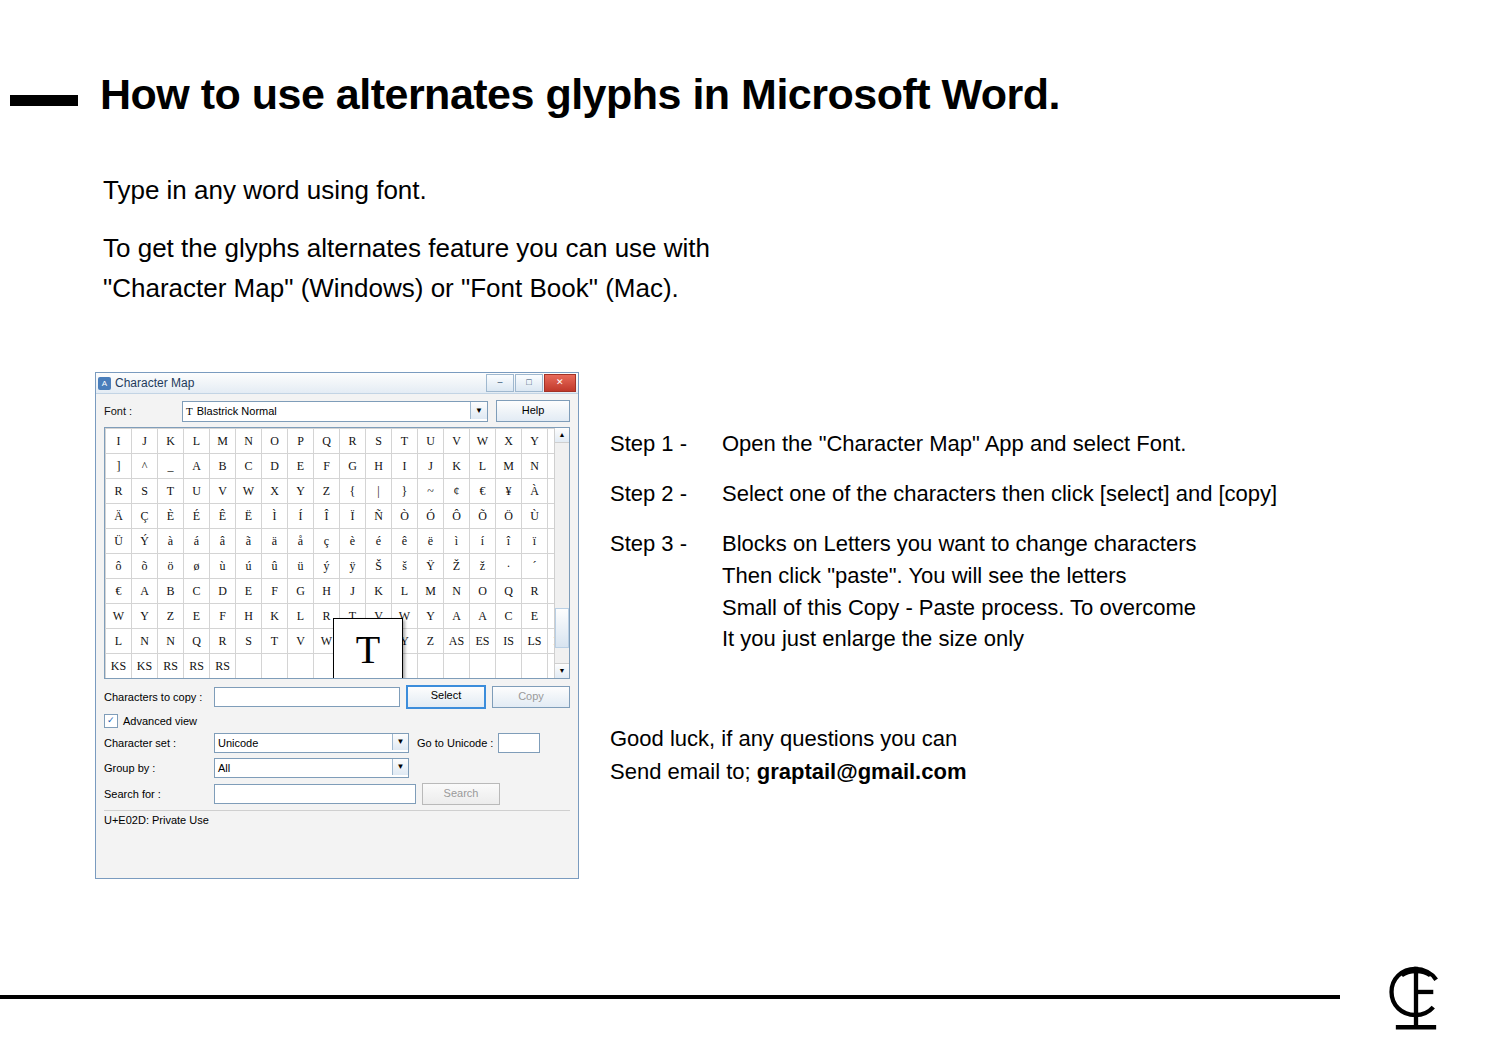How to use alternates glyphs in Microsoft Word.
Type in any word using font.
To get the glyphs alternates feature you can use with
"Character Map" (Windows) or "Font Book" (Mac).
A
Character Map
–
□
✕
Font :
TBlastrick Normal
▼
Help
| I | J | K | L | M | N | O | P | Q | R | S | T | U | V | W | X | Y | Z | [ | \ |
| ] | ^ | _ | A | B | C | D | E | F | G | H | I | J | K | L | M | N | O | P | Q |
| R | S | T | U | V | W | X | Y | Z | { | / | } | ~ | ¢ | € | ¥ | À | Á | Â | Ã |
| Ä | Ç | È | É | Ê | Ë | Ì | Í | Î | Ï | Ñ | Ò | Ó | Ô | Õ | Ö | Ù | Ú | Û | Ü |
| Ü | Ý | à | á | â | ã | ä | å | ç | è | é | ê | ë | ì | í | î | ï | ñ | ò | ó |
| ô | õ | ö | ø | ù | ú | û | ü | ý | ÿ | Š | š | Ÿ | Ž | ž | · | ´ | ¯ | ˜ | ‰ |
| € | A | B | C | D | E | F | G | H | J | K | L | M | N | O | Q | R | S | T | V |
| W | Y | Z | E | F | H | K | L | R | T | V | W | Y | A | A | C | E | F | K | L |
| L | N | N | Q | R | S | T | V | W | W | Y | Y | Z | AS | ES | IS | LS | LS | US | KS |
| KS | KS | RS | RS | RS | | | | | | | | | | | | | | | |
T
▲
▼
Characters to copy :
Select
Copy
✓
Advanced view
Character set :
Unicode
▼
Go to Unicode :
Group by :
All
▼
Search for :
Search
U+E02D: Private Use
Step 1 -
Open the "Character Map" App and select Font.
Step 2 -
Select one of the characters then click [select] and [copy]
Step 3 -
Blocks on Letters you want to change characters
Then click "paste". You will see the letters
Small of this Copy - Paste process. To overcome
It you just enlarge the size only
Good luck, if any questions you can
Send email to; graptail@gmail.com